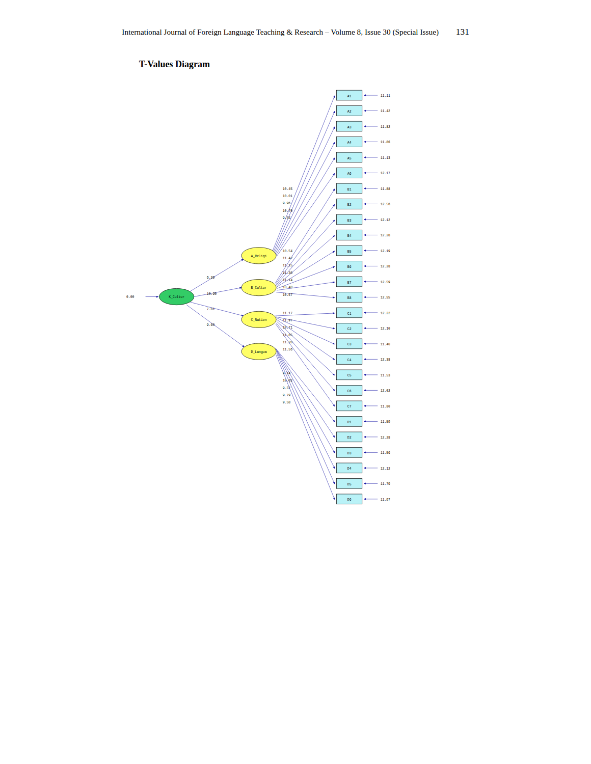International Journal of Foreign Language Teaching & Research – Volume 8, Issue 30 (Special Issue)
131
T-Values Diagram
A1 A2 A3 A4 A5 A6 B1 B2 B3 B4 B5 B6 B7 B8 C1 C2 C3 C4 C5 C6 C7 D1 D2 D3 D4 D5 D6 11.11 11.42 11.82 11.86 11.13 12.17 11.88 12.56 12.12 12.28 12.19 12.28 12.59 12.55 12.22 12.10 11.40 12.38 11.53 12.02 11.80 11.59 12.28 11.56 12.12 11.79 11.97 A_Religi B_Cultur C_Nation D_Langua K_Cultur 0.00 6.39 10.90 7.81 9.60 10.45 10.01 9.96 10.70 9.53 10.54 11.42 11.15 11.30 11.14 10.48 10.57 11.17 11.97 10.71 11.85 11.28 11.56 9.14 10.02 9.37 9.79 9.58